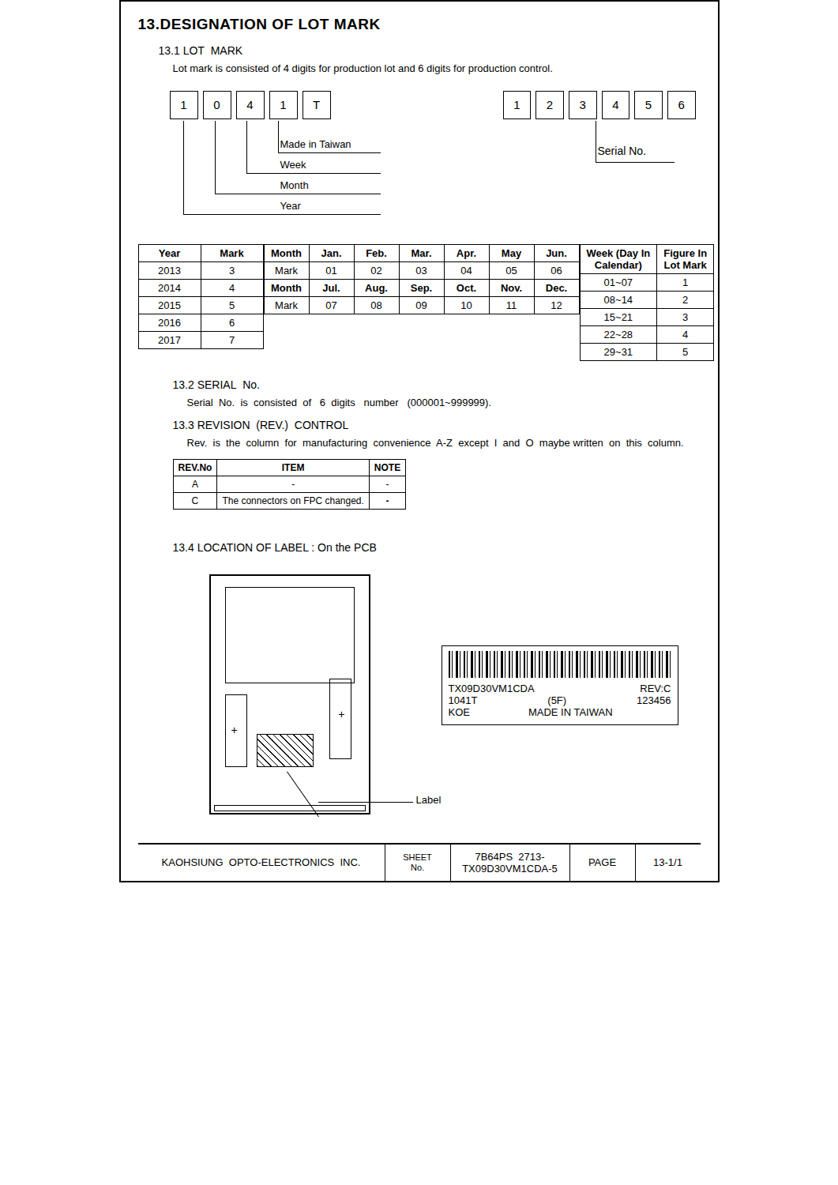13.DESIGNATION OF LOT MARK
13.1 LOT MARK
Lot mark is consisted of 4 digits for production lot and 6 digits for production control.
1
0
4
1
T
Made in Taiwan
Week
Month
Year
1
2
3
4
5
6
Serial No.
| Year | Mark |
| --- | --- |
| 2013 | 3 |
| 2014 | 4 |
| 2015 | 5 |
| 2016 | 6 |
| 2017 | 7 |
| Month | Jan. | Feb. | Mar. | Apr. | May | Jun. |
| --- | --- | --- | --- | --- | --- | --- |
| Mark | 01 | 02 | 03 | 04 | 05 | 06 |
| Month | Jul. | Aug. | Sep. | Oct. | Nov. | Dec. |
| Mark | 07 | 08 | 09 | 10 | 11 | 12 |
| Week (Day In Calendar) | Figure In Lot Mark |
| --- | --- |
| 01~07 | 1 |
| 08~14 | 2 |
| 15~21 | 3 |
| 22~28 | 4 |
| 29~31 | 5 |
13.2 SERIAL No.
Serial No. is consisted of 6 digits number (000001~999999).
13.3 REVISION (REV.) CONTROL
Rev. is the column for manufacturing convenience A-Z except I and O maybe written on this column.
| REV.No | ITEM | NOTE |
| --- | --- | --- |
| A | - | - |
| C | The connectors on FPC changed. | - |
13.4 LOCATION OF LABEL : On the PCB
+
+
TX09D30VM1CDA REV:C
1041T(5F) 123456
KOE MADE IN TAIWAN
Label
KAOHSIUNG OPTO-ELECTRONICS INC.
SHEET
No.
7B64PS 2713-TX09D30VM1CDA-5
PAGE
13-1/1